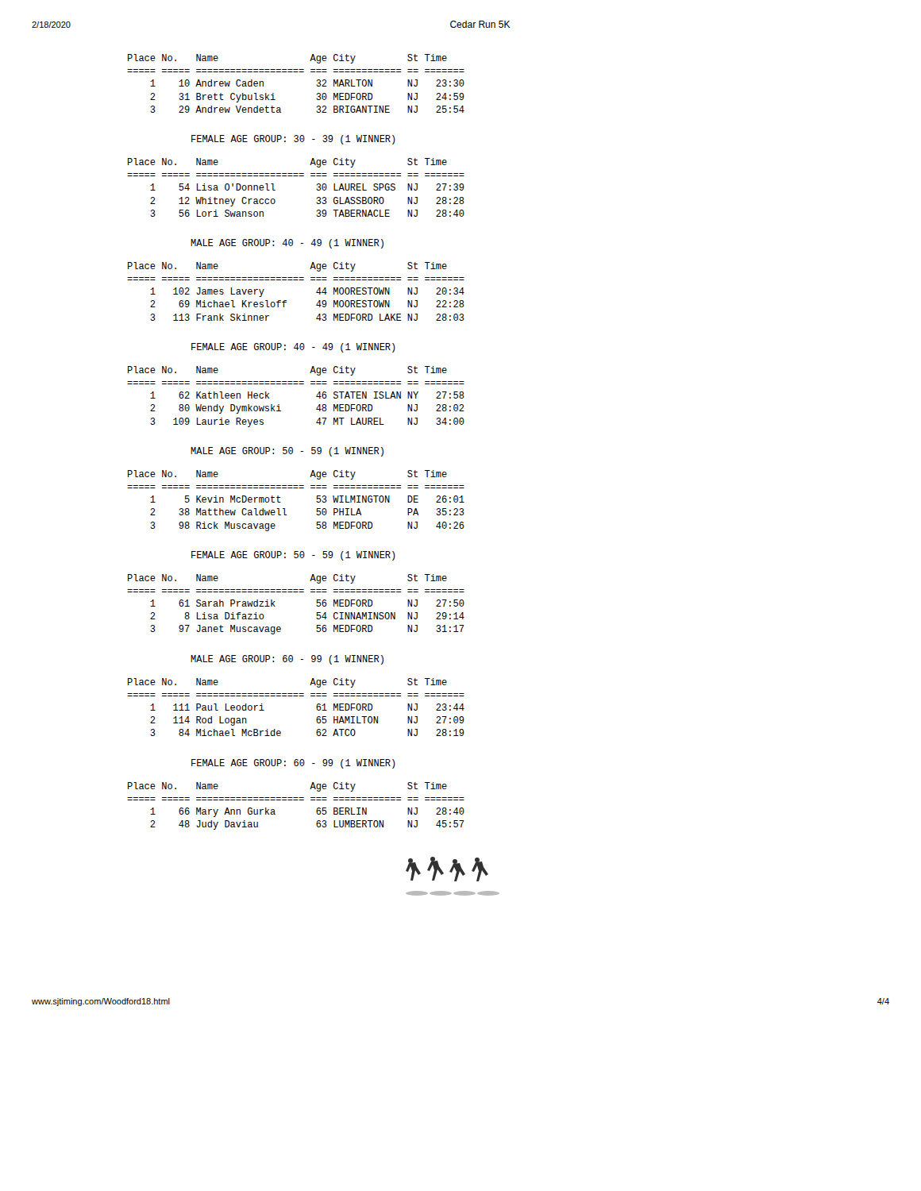2/18/2020 Cedar Run 5K
Place No.   Name                Age City         St Time
===== ===== =================== === ============ == =======
    1    10 Andrew Caden         32 MARLTON      NJ   23:30
    2    31 Brett Cybulski       30 MEDFORD      NJ   24:59
    3    29 Andrew Vendetta      32 BRIGANTINE   NJ   25:54
FEMALE AGE GROUP: 30 - 39 (1 WINNER)
Place No.   Name                Age City         St Time
===== ===== =================== === ============ == =======
    1    54 Lisa O'Donnell       30 LAUREL SPGS  NJ   27:39
    2    12 Whitney Cracco       33 GLASSBORO    NJ   28:28
    3    56 Lori Swanson         39 TABERNACLE   NJ   28:40
MALE AGE GROUP: 40 - 49 (1 WINNER)
Place No.   Name                Age City         St Time
===== ===== =================== === ============ == =======
    1   102 James Lavery         44 MOORESTOWN   NJ   20:34
    2    69 Michael Kresloff     49 MOORESTOWN   NJ   22:28
    3   113 Frank Skinner        43 MEDFORD LAKE NJ   28:03
FEMALE AGE GROUP: 40 - 49 (1 WINNER)
Place No.   Name                Age City         St Time
===== ===== =================== === ============ == =======
    1    62 Kathleen Heck        46 STATEN ISLAN NY   27:58
    2    80 Wendy Dymkowski      48 MEDFORD      NJ   28:02
    3   109 Laurie Reyes         47 MT LAUREL    NJ   34:00
MALE AGE GROUP: 50 - 59 (1 WINNER)
Place No.   Name                Age City         St Time
===== ===== =================== === ============ == =======
    1     5 Kevin McDermott      53 WILMINGTON   DE   26:01
    2    38 Matthew Caldwell     50 PHILA        PA   35:23
    3    98 Rick Muscavage       58 MEDFORD      NJ   40:26
FEMALE AGE GROUP: 50 - 59 (1 WINNER)
Place No.   Name                Age City         St Time
===== ===== =================== === ============ == =======
    1    61 Sarah Prawdzik       56 MEDFORD      NJ   27:50
    2     8 Lisa Difazio         54 CINNAMINSON  NJ   29:14
    3    97 Janet Muscavage      56 MEDFORD      NJ   31:17
MALE AGE GROUP: 60 - 99 (1 WINNER)
Place No.   Name                Age City         St Time
===== ===== =================== === ============ == =======
    1   111 Paul Leodori         61 MEDFORD      NJ   23:44
    2   114 Rod Logan            65 HAMILTON     NJ   27:09
    3    84 Michael McBride      62 ATCO         NJ   28:19
FEMALE AGE GROUP: 60 - 99 (1 WINNER)
Place No.   Name                Age City         St Time
===== ===== =================== === ============ == =======
    1    66 Mary Ann Gurka       65 BERLIN       NJ   28:40
    2    48 Judy Daviau          63 LUMBERTON    NJ   45:57
www.sjtiming.com/Woodford18.html 4/4